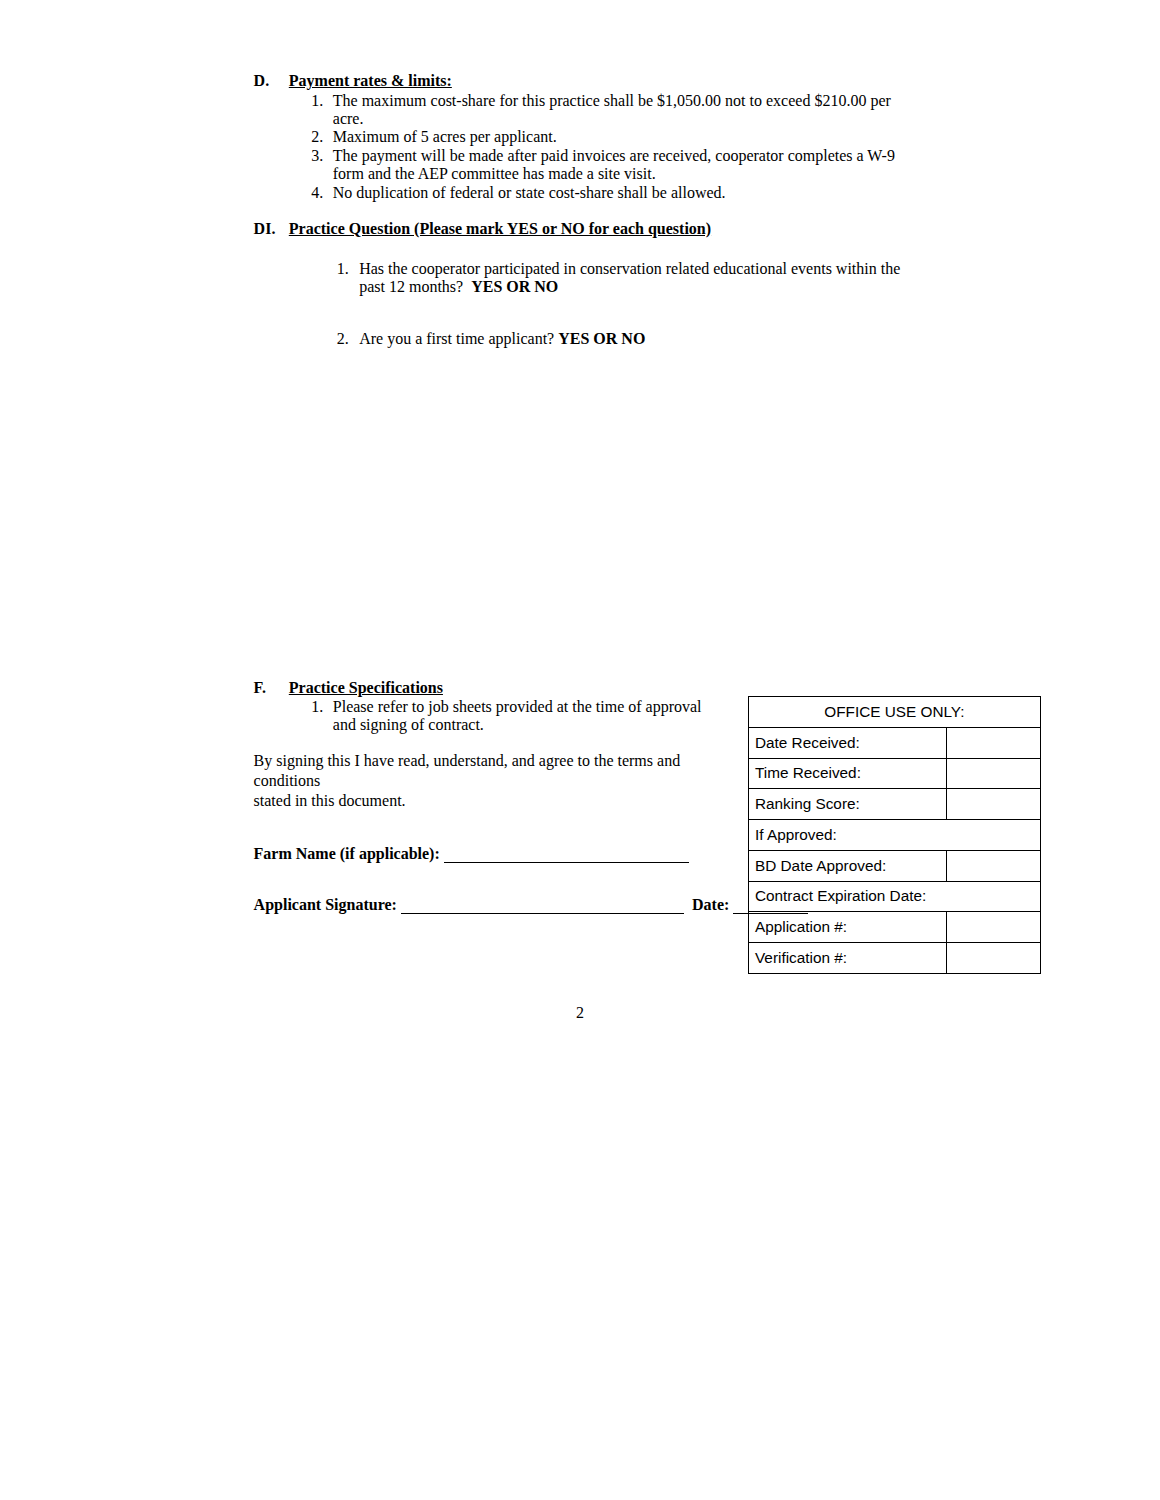D. Payment rates & limits:
The maximum cost-share for this practice shall be $1,050.00 not to exceed $210.00 per acre.
Maximum of 5 acres per applicant.
The payment will be made after paid invoices are received, cooperator completes a W-9 form and the AEP committee has made a site visit.
No duplication of federal or state cost-share shall be allowed.
DI. Practice Question (Please mark YES or NO for each question)
Has the cooperator participated in conservation related educational events within the past 12 months? YES OR NO
Are you a first time applicant? YES OR NO
F. Practice Specifications
Please refer to job sheets provided at the time of approval and signing of contract.
By signing this I have read, understand, and agree to the terms and conditions
stated in this document.
Farm Name (if applicable):
Applicant Signature: Date:
| OFFICE USE ONLY: |
| Date Received: | |
| Time Received: | |
| Ranking Score: | |
| If Approved: | |
| BD Date Approved: | |
| Contract Expiration Date: | |
| Application #: | |
| Verification #: | |
2